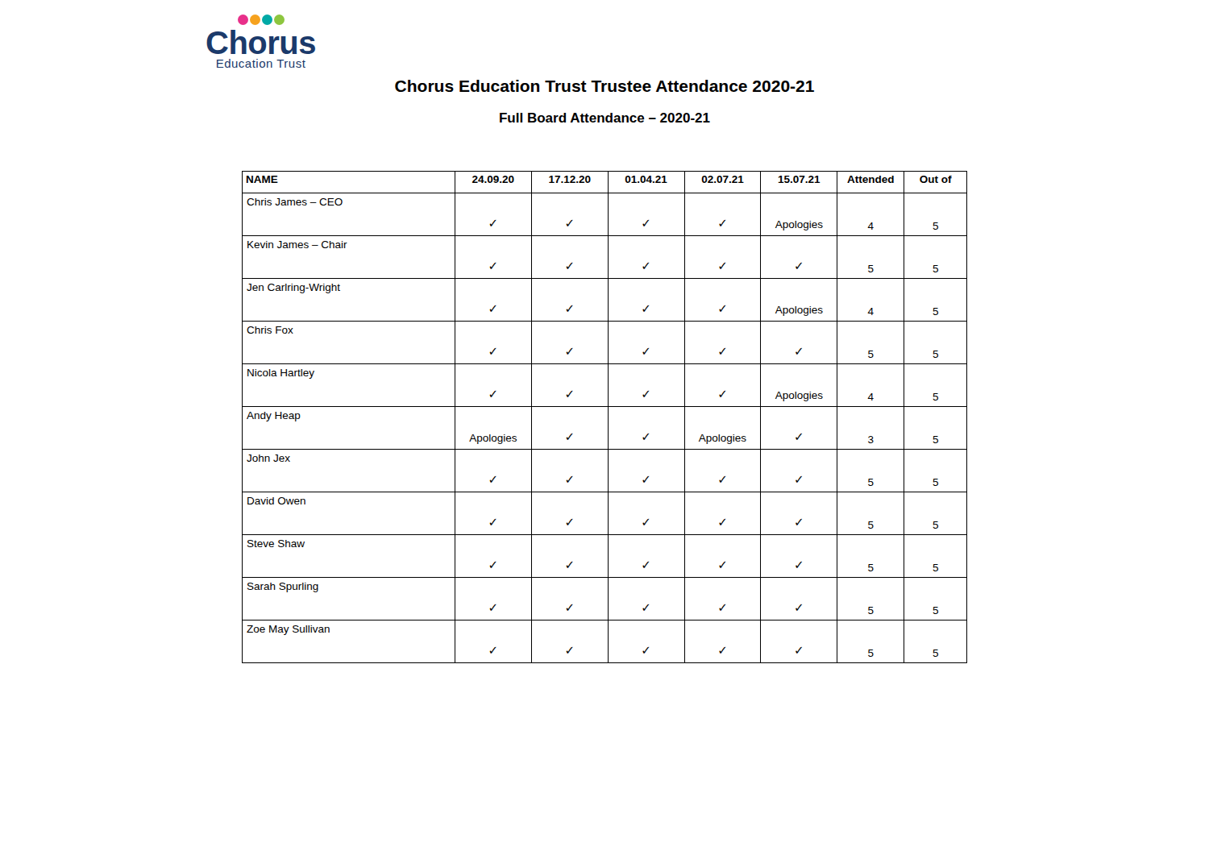Chorus Education Trust
Chorus Education Trust Trustee Attendance 2020-21
Full Board Attendance – 2020-21
| NAME | 24.09.20 | 17.12.20 | 01.04.21 | 02.07.21 | 15.07.21 | Attended | Out of |
| --- | --- | --- | --- | --- | --- | --- | --- |
| Chris James – CEO | ✓ | ✓ | ✓ | ✓ | Apologies | 4 | 5 |
| Kevin James – Chair | ✓ | ✓ | ✓ | ✓ | ✓ | 5 | 5 |
| Jen Carlring-Wright | ✓ | ✓ | ✓ | ✓ | Apologies | 4 | 5 |
| Chris Fox | ✓ | ✓ | ✓ | ✓ | ✓ | 5 | 5 |
| Nicola Hartley | ✓ | ✓ | ✓ | ✓ | Apologies | 4 | 5 |
| Andy Heap | Apologies | ✓ | ✓ | Apologies | ✓ | 3 | 5 |
| John Jex | ✓ | ✓ | ✓ | ✓ | ✓ | 5 | 5 |
| David Owen | ✓ | ✓ | ✓ | ✓ | ✓ | 5 | 5 |
| Steve Shaw | ✓ | ✓ | ✓ | ✓ | ✓ | 5 | 5 |
| Sarah Spurling | ✓ | ✓ | ✓ | ✓ | ✓ | 5 | 5 |
| Zoe May Sullivan | ✓ | ✓ | ✓ | ✓ | ✓ | 5 | 5 |